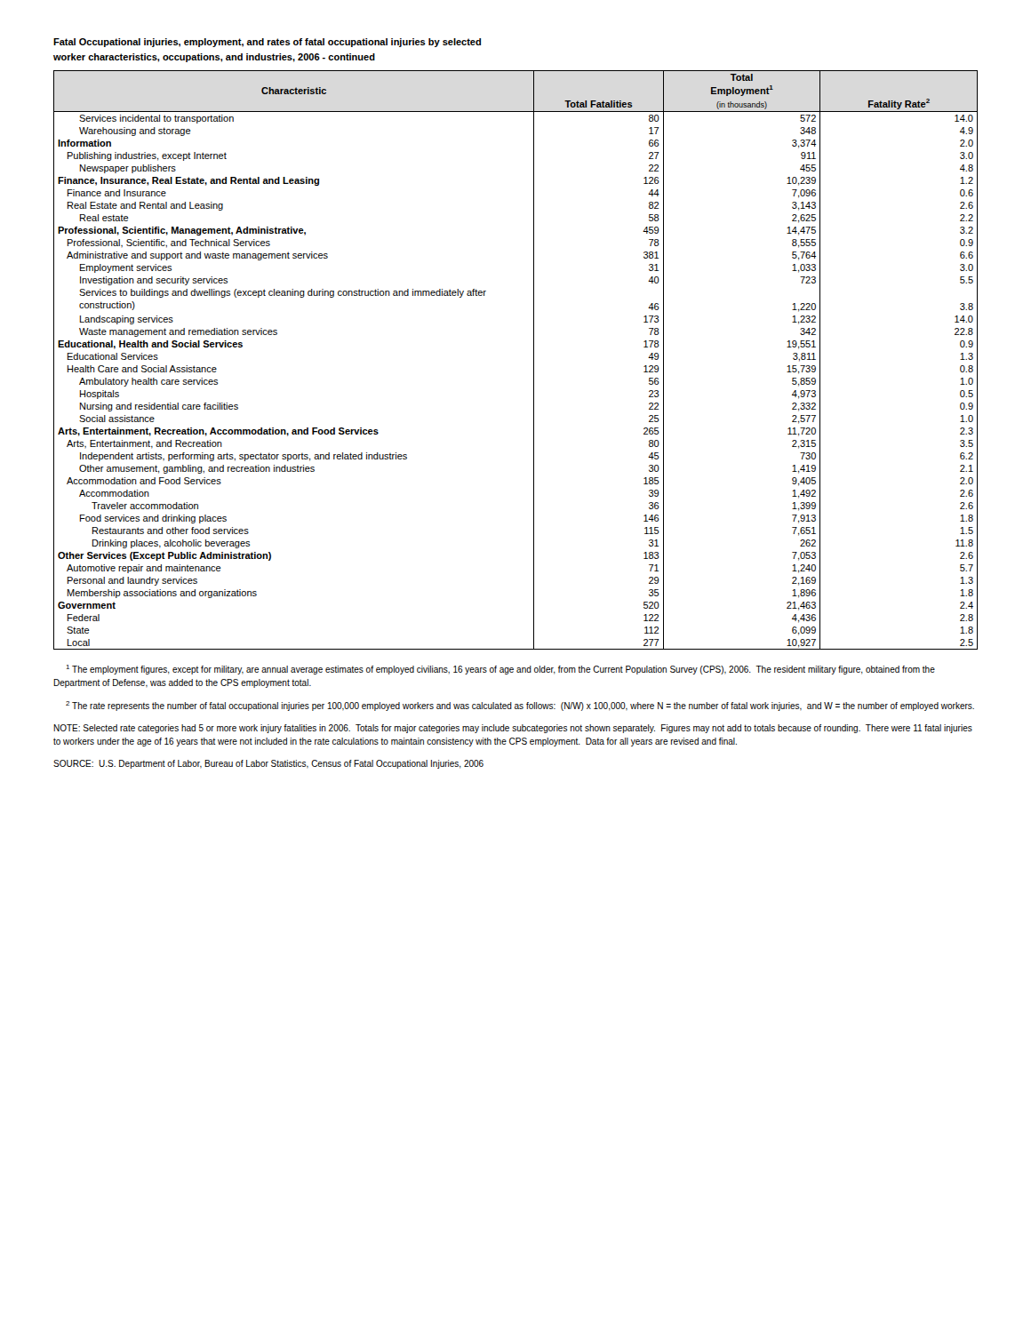Fatal Occupational injuries, employment, and rates of fatal occupational injuries by selected
worker characteristics, occupations, and industries, 2006 - continued
| Characteristic | Total Fatalities | Total Employment 1 | Fatality Rate 2 |
| --- | --- | --- | --- |
| (in thousands) |
| Services incidental to transportation | 80 | 572 | 14.0 |
| Warehousing and storage | 17 | 348 | 4.9 |
| Information | 66 | 3,374 | 2.0 |
| Publishing industries, except Internet | 27 | 911 | 3.0 |
| Newspaper publishers | 22 | 455 | 4.8 |
| Finance, Insurance, Real Estate, and Rental and Leasing | 126 | 10,239 | 1.2 |
| Finance and Insurance | 44 | 7,096 | 0.6 |
| Real Estate and Rental and Leasing | 82 | 3,143 | 2.6 |
| Real estate | 58 | 2,625 | 2.2 |
| Professional, Scientific, Management, Administrative, | 459 | 14,475 | 3.2 |
| Professional, Scientific, and Technical Services | 78 | 8,555 | 0.9 |
| Administrative and support and waste management services | 381 | 5,764 | 6.6 |
| Employment services | 31 | 1,033 | 3.0 |
| Investigation and security services | 40 | 723 | 5.5 |
| Services to buildings and dwellings (except cleaning during construction and immediately after construction) | 46 | 1,220 | 3.8 |
| Landscaping services | 173 | 1,232 | 14.0 |
| Waste management and remediation services | 78 | 342 | 22.8 |
| Educational, Health and Social Services | 178 | 19,551 | 0.9 |
| Educational Services | 49 | 3,811 | 1.3 |
| Health Care and Social Assistance | 129 | 15,739 | 0.8 |
| Ambulatory health care services | 56 | 5,859 | 1.0 |
| Hospitals | 23 | 4,973 | 0.5 |
| Nursing and residential care facilities | 22 | 2,332 | 0.9 |
| Social assistance | 25 | 2,577 | 1.0 |
| Arts, Entertainment, Recreation, Accommodation, and Food Services | 265 | 11,720 | 2.3 |
| Arts, Entertainment, and Recreation | 80 | 2,315 | 3.5 |
| Independent artists, performing arts, spectator sports, and related industries | 45 | 730 | 6.2 |
| Other amusement, gambling, and recreation industries | 30 | 1,419 | 2.1 |
| Accommodation and Food Services | 185 | 9,405 | 2.0 |
| Accommodation | 39 | 1,492 | 2.6 |
| Traveler accommodation | 36 | 1,399 | 2.6 |
| Food services and drinking places | 146 | 7,913 | 1.8 |
| Restaurants and other food services | 115 | 7,651 | 1.5 |
| Drinking places, alcoholic beverages | 31 | 262 | 11.8 |
| Other Services (Except Public Administration) | 183 | 7,053 | 2.6 |
| Automotive repair and maintenance | 71 | 1,240 | 5.7 |
| Personal and laundry services | 29 | 2,169 | 1.3 |
| Membership associations and organizations | 35 | 1,896 | 1.8 |
| Government | 520 | 21,463 | 2.4 |
| Federal | 122 | 4,436 | 2.8 |
| State | 112 | 6,099 | 1.8 |
| Local | 277 | 10,927 | 2.5 |
1 The employment figures, except for military, are annual average estimates of employed civilians, 16 years of age and older, from the Current Population Survey (CPS), 2006. The resident military figure, obtained from the Department of Defense, was added to the CPS employment total.
2 The rate represents the number of fatal occupational injuries per 100,000 employed workers and was calculated as follows: (N/W) x 100,000, where N = the number of fatal work injuries, and W = the number of employed workers.
NOTE: Selected rate categories had 5 or more work injury fatalities in 2006. Totals for major categories may include subcategories not shown separately. Figures may not add to totals because of rounding. There were 11 fatal injuries to workers under the age of 16 years that were not included in the rate calculations to maintain consistency with the CPS employment. Data for all years are revised and final.
SOURCE: U.S. Department of Labor, Bureau of Labor Statistics, Census of Fatal Occupational Injuries, 2006